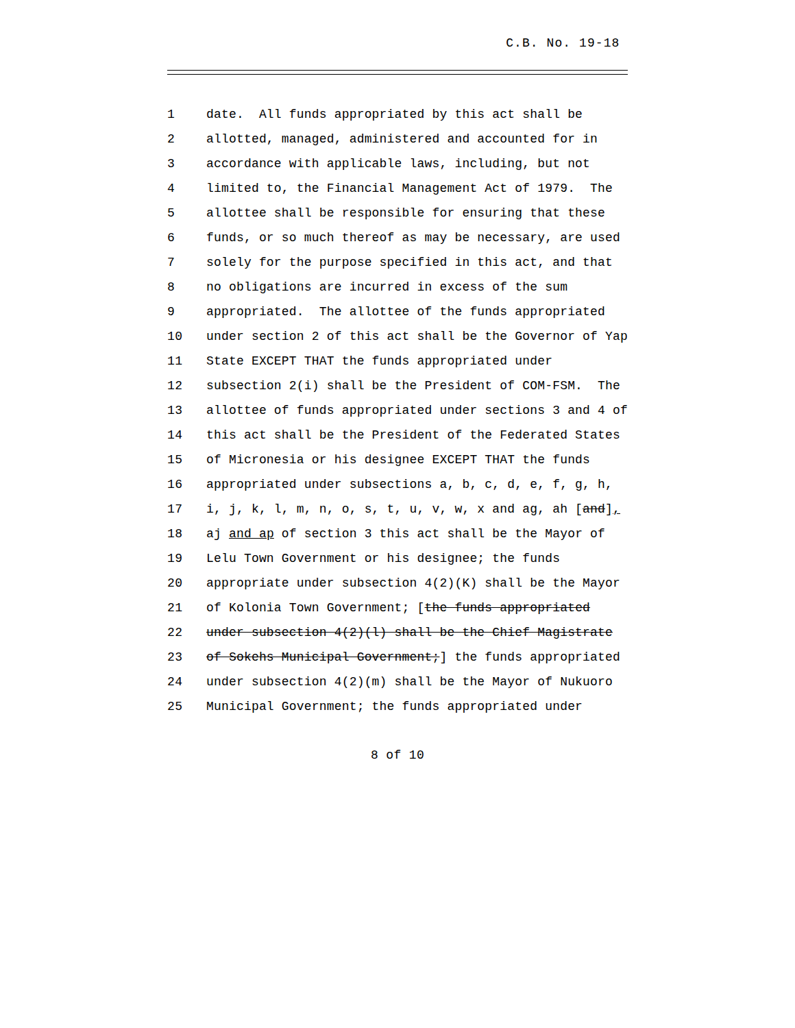C.B. No. 19-18
| 1 | date. All funds appropriated by this act shall be |
| 2 | allotted, managed, administered and accounted for in |
| 3 | accordance with applicable laws, including, but not |
| 4 | limited to, the Financial Management Act of 1979. The |
| 5 | allottee shall be responsible for ensuring that these |
| 6 | funds, or so much thereof as may be necessary, are used |
| 7 | solely for the purpose specified in this act, and that |
| 8 | no obligations are incurred in excess of the sum |
| 9 | appropriated. The allottee of the funds appropriated |
| 10 | under section 2 of this act shall be the Governor of Yap |
| 11 | State EXCEPT THAT the funds appropriated under |
| 12 | subsection 2(i) shall be the President of COM-FSM. The |
| 13 | allottee of funds appropriated under sections 3 and 4 of |
| 14 | this act shall be the President of the Federated States |
| 15 | of Micronesia or his designee EXCEPT THAT the funds |
| 16 | appropriated under subsections a, b, c, d, e, f, g, h, |
| 17 | i, j, k, l, m, n, o, s, t, u, v, w, x and ag, ah [ and ] , |
| 18 | aj and ap of section 3 this act shall be the Mayor of |
| 19 | Lelu Town Government or his designee; the funds |
| 20 | appropriate under subsection 4(2)(K) shall be the Mayor |
| 21 | of Kolonia Town Government; [ the funds appropriated |
| 22 | under subsection 4(2)(l) shall be the Chief Magistrate |
| 23 | of Sokehs Municipal Government; ] the funds appropriated |
| 24 | under subsection 4(2)(m) shall be the Mayor of Nukuoro |
| 25 | Municipal Government; the funds appropriated under |
8 of 10